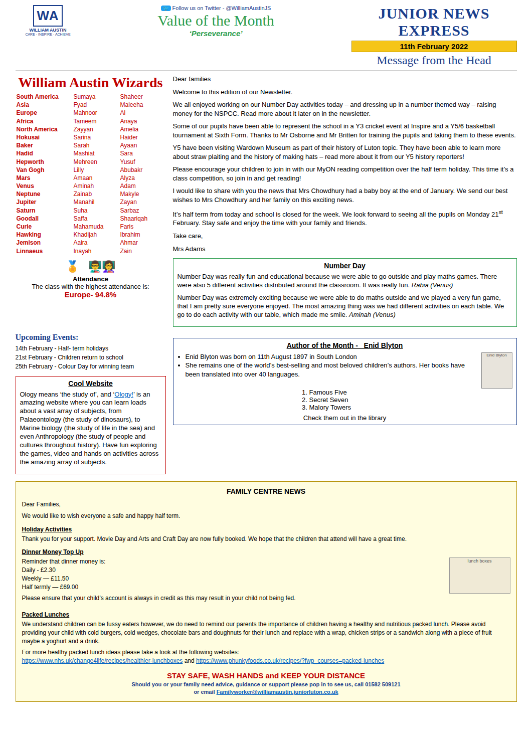WA
WILLIAM AUSTIN
CARE · INSPIRE · ACHIEVE
🐦 Follow us on Twitter - @WilliamAustinJS
Value of the Month
‘Perseverance’
JUNIOR NEWS EXPRESS
11th February 2022
Message from the Head
William Austin Wizards
| South America | Sumaya | Shaheer |
| Asia | Fyad | Maleeha |
| Europe | Mahnoor | Al |
| Africa | Tameem | Anaya |
| North America | Zayyan | Amelia |
| Hokusai | Sarina | Haider |
| Baker | Sarah | Ayaan |
| Hadid | Mashiat | Sara |
| Hepworth | Mehreen | Yusuf |
| Van Gogh | Lilly | Abubakr |
| Mars | Amaan | Alyza |
| Venus | Aminah | Adam |
| Neptune | Zainab | Makyle |
| Jupiter | Manahil | Zayan |
| Saturn | Suha | Sarbaz |
| Goodall | Saffa | Shaariqah |
| Curie | Mahamuda | Faris |
| Hawking | Khadijah | Ibrahim |
| Jemison | Aaira | Ahmar |
| Linnaeus | Inayah | Zain |
🏅 👨‍🏫👩‍🏫
Attendance
The class with the highest attendance is:
Europe- 94.8%
Dear families
Welcome to this edition of our Newsletter.
We all enjoyed working on our Number Day activities today – and dressing up in a number themed way – raising money for the NSPCC. Read more about it later on in the newsletter.
Some of our pupils have been able to represent the school in a Y3 cricket event at Inspire and a Y5/6 basketball tournament at Sixth Form. Thanks to Mr Osborne and Mr Britten for training the pupils and taking them to these events.
Y5 have been visiting Wardown Museum as part of their history of Luton topic. They have been able to learn more about straw plaiting and the history of making hats – read more about it from our Y5 history reporters!
Please encourage your children to join in with our MyON reading competition over the half term holiday. This time it’s a class competition, so join in and get reading!
I would like to share with you the news that Mrs Chowdhury had a baby boy at the end of January. We send our best wishes to Mrs Chowdhury and her family on this exciting news.
It’s half term from today and school is closed for the week. We look forward to seeing all the pupils on Monday 21st February. Stay safe and enjoy the time with your family and friends.
Take care,
Mrs Adams
Number Day
Number Day was really fun and educational because we were able to go outside and play maths games. There were also 5 different activities distributed around the classroom. It was really fun. Rabia (Venus)
Number Day was extremely exciting because we were able to do maths outside and we played a very fun game, that I am pretty sure everyone enjoyed. The most amazing thing was we had different activities on each table. We go to do each activity with our table, which made me smile. Aminah (Venus)
Upcoming Events:
14th February - Half- term holidays
21st February - Children return to school
25th February - Colour Day for winning team
Cool Website
Ology means ‘the study of’, and ‘Ology!’ is an amazing website where you can learn loads about a vast array of subjects, from Palaeontology (the study of dinosaurs), to Marine biology (the study of life in the sea) and even Anthropology (the study of people and cultures throughout history). Have fun exploring the games, video and hands on activities across the amazing array of subjects.
Author of the Month - Enid Blyton
Enid Blyton
Enid Blyton was born on 11th August 1897 in South London
She remains one of the world’s best-selling and most beloved children’s authors. Her books have been translated into over 40 languages.
Famous Five
Secret Seven
Malory Towers
Check them out in the library
FAMILY CENTRE NEWS
Dear Families,
We would like to wish everyone a safe and happy half term.
Holiday Activities
Thank you for your support. Movie Day and Arts and Craft Day are now fully booked. We hope that the children that attend will have a great time.
Dinner Money Top Up
lunch boxes
Reminder that dinner money is:
Daily - £2.30
Weekly — £11.50
Half termly — £69.00
Please ensure that your child’s account is always in credit as this may result in your child not being fed.
Packed Lunches
We understand children can be fussy eaters however, we do need to remind our parents the importance of children having a healthy and nutritious packed lunch. Please avoid providing your child with cold burgers, cold wedges, chocolate bars and doughnuts for their lunch and replace with a wrap, chicken strips or a sandwich along with a piece of fruit maybe a yoghurt and a drink.
For more healthy packed lunch ideas please take a look at the following websites:
https://www.nhs.uk/change4life/recipes/healthier-lunchboxes and https://www.phunkyfoods.co.uk/recipes/?fwp_courses=packed-lunches
STAY SAFE, WASH HANDS and KEEP YOUR DISTANCE
Should you or your family need advice, guidance or support please pop in to see us, call 01582 509121
or email Familyworker@williamaustin.juniorluton.co.uk